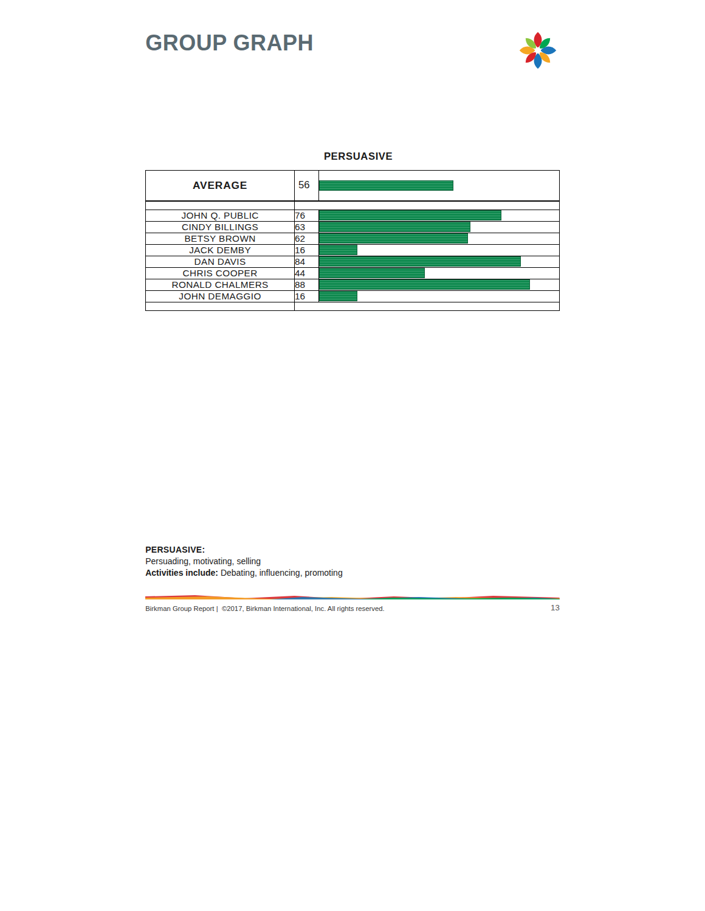GROUP GRAPH
PERSUASIVE
| AVERAGE | 56 | |
| JOHN Q. PUBLIC | 76 | |
| CINDY BILLINGS | 63 | |
| BETSY BROWN | 62 | |
| JACK DEMBY | 16 | |
| DAN DAVIS | 84 | |
| CHRIS COOPER | 44 | |
| RONALD CHALMERS | 88 | |
| JOHN DEMAGGIO | 16 | |
PERSUASIVE:
Persuading, motivating, selling
Activities include: Debating, influencing, promoting
Birkman Group Report | ©2017, Birkman International, Inc. All rights reserved.
13